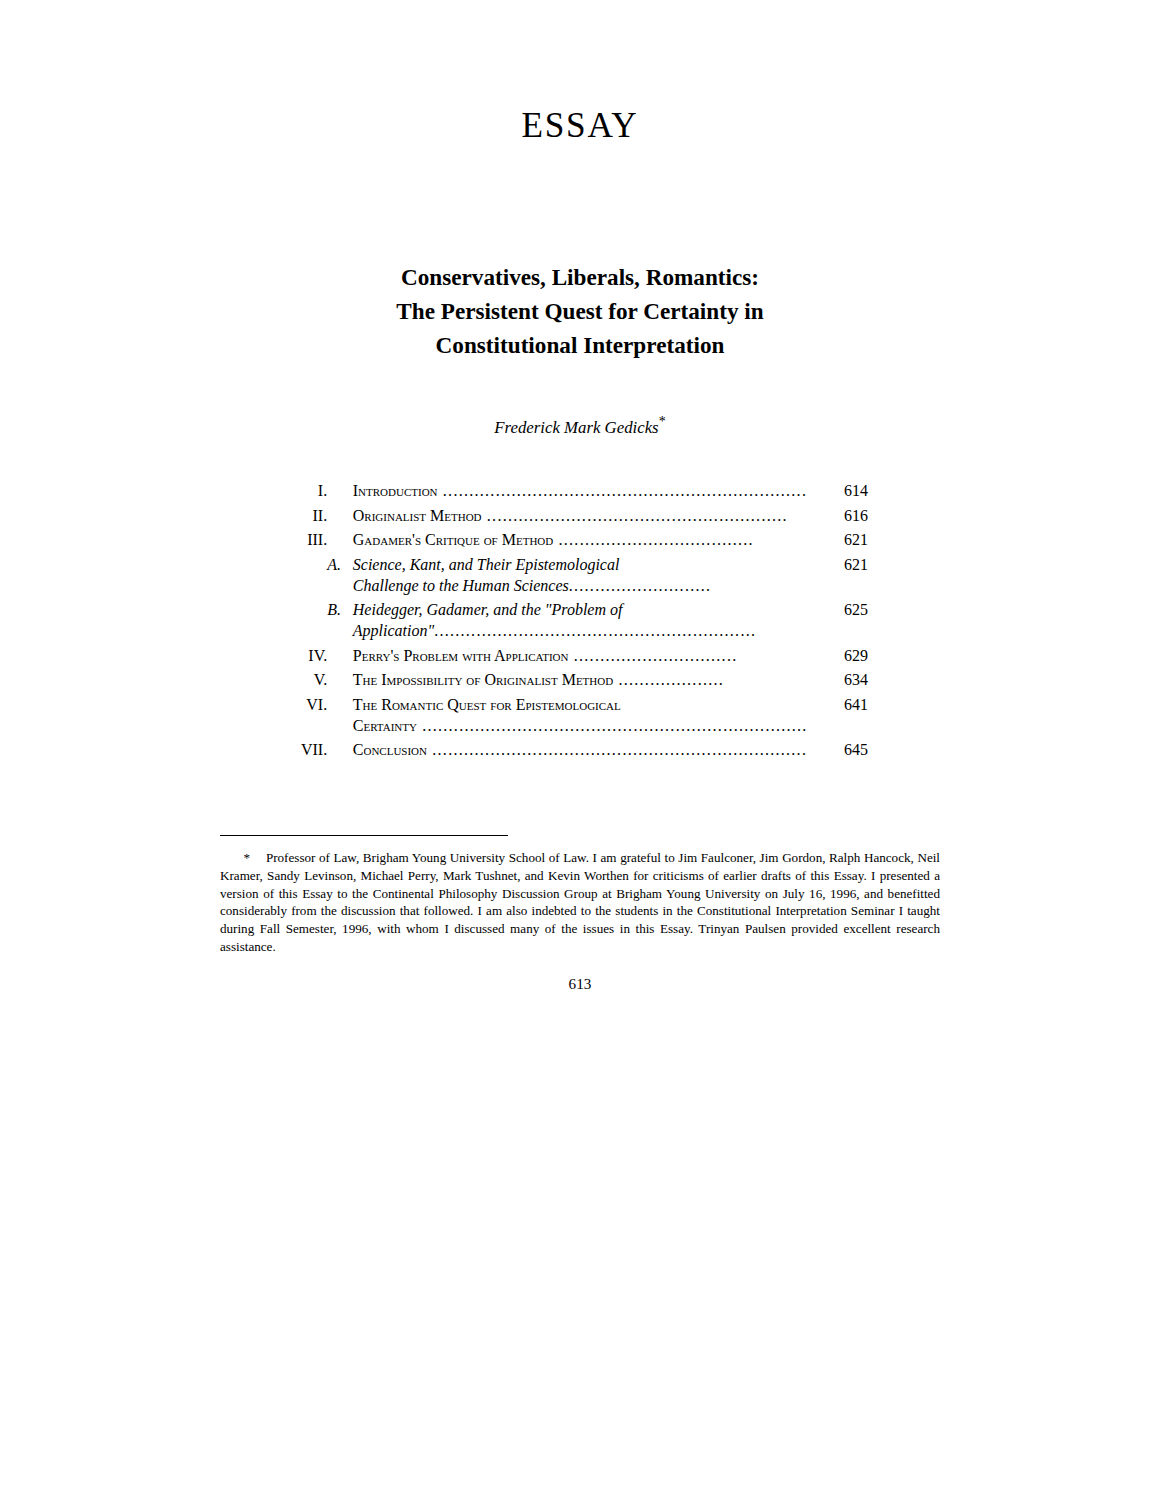ESSAY
Conservatives, Liberals, Romantics:
The Persistent Quest for Certainty in
Constitutional Interpretation
Frederick Mark Gedicks*
| I. | | Introduction ..................................................................... | 614 |
| II. | | Originalist Method ......................................................... | 616 |
| III. | | Gadamer's Critique of Method ..................................... | 621 |
| | A. | Science, Kant, and Their Epistemological Challenge to the Human Sciences ........................... | 621 |
| | B. | Heidegger, Gadamer, and the "Problem of Application" ............................................................. | 625 |
| IV. | | Perry's Problem with Application ............................... | 629 |
| V. | | The Impossibility of Originalist Method .................... | 634 |
| VI. | | The Romantic Quest for Epistemological Certainty ......................................................................... | 641 |
| VII. | | Conclusion ....................................................................... | 645 |
*Professor of Law, Brigham Young University School of Law. I am grateful to Jim Faulconer, Jim Gordon, Ralph Hancock, Neil Kramer, Sandy Levinson, Michael Perry, Mark Tushnet, and Kevin Worthen for criticisms of earlier drafts of this Essay. I presented a version of this Essay to the Continental Philosophy Discussion Group at Brigham Young University on July 16, 1996, and benefitted considerably from the discussion that followed. I am also indebted to the students in the Constitutional Interpretation Seminar I taught during Fall Semester, 1996, with whom I discussed many of the issues in this Essay. Trinyan Paulsen provided excellent research assistance.
613